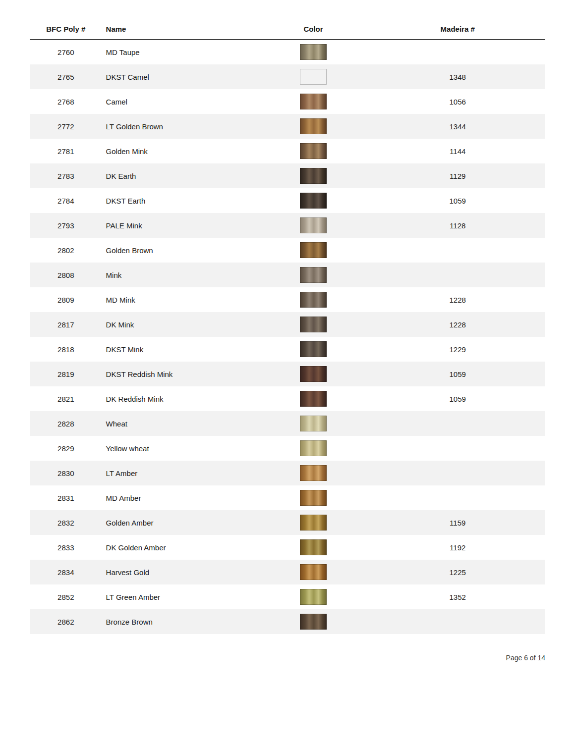| BFC Poly # | Name | Color | Madeira # |
| --- | --- | --- | --- |
| 2760 | MD Taupe | | |
| 2765 | DKST Camel | | 1348 |
| 2768 | Camel | | 1056 |
| 2772 | LT Golden Brown | | 1344 |
| 2781 | Golden Mink | | 1144 |
| 2783 | DK Earth | | 1129 |
| 2784 | DKST Earth | | 1059 |
| 2793 | PALE Mink | | 1128 |
| 2802 | Golden Brown | | |
| 2808 | Mink | | |
| 2809 | MD Mink | | 1228 |
| 2817 | DK Mink | | 1228 |
| 2818 | DKST Mink | | 1229 |
| 2819 | DKST Reddish Mink | | 1059 |
| 2821 | DK Reddish Mink | | 1059 |
| 2828 | Wheat | | |
| 2829 | Yellow wheat | | |
| 2830 | LT Amber | | |
| 2831 | MD Amber | | |
| 2832 | Golden Amber | | 1159 |
| 2833 | DK Golden Amber | | 1192 |
| 2834 | Harvest Gold | | 1225 |
| 2852 | LT Green Amber | | 1352 |
| 2862 | Bronze Brown | | |
Page 6 of 14